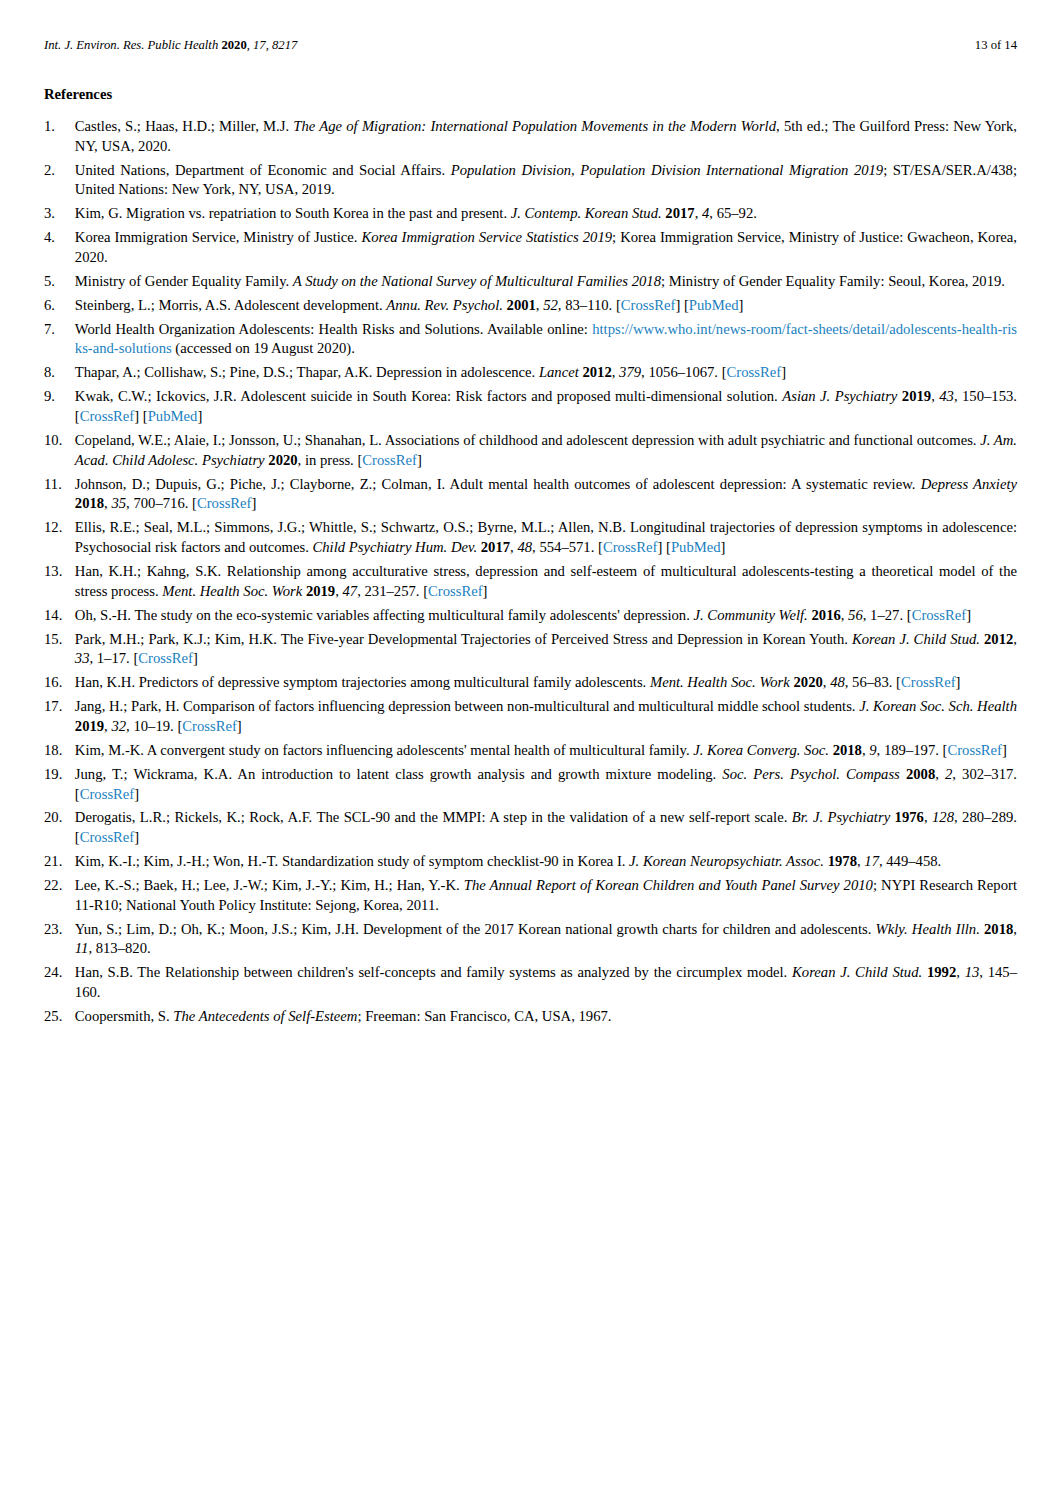Int. J. Environ. Res. Public Health 2020, 17, 8217
13 of 14
References
Castles, S.; Haas, H.D.; Miller, M.J. The Age of Migration: International Population Movements in the Modern World, 5th ed.; The Guilford Press: New York, NY, USA, 2020.
United Nations, Department of Economic and Social Affairs. Population Division, Population Division International Migration 2019; ST/ESA/SER.A/438; United Nations: New York, NY, USA, 2019.
Kim, G. Migration vs. repatriation to South Korea in the past and present. J. Contemp. Korean Stud. 2017, 4, 65–92.
Korea Immigration Service, Ministry of Justice. Korea Immigration Service Statistics 2019; Korea Immigration Service, Ministry of Justice: Gwacheon, Korea, 2020.
Ministry of Gender Equality Family. A Study on the National Survey of Multicultural Families 2018; Ministry of Gender Equality Family: Seoul, Korea, 2019.
Steinberg, L.; Morris, A.S. Adolescent development. Annu. Rev. Psychol. 2001, 52, 83–110. [CrossRef] [PubMed]
World Health Organization Adolescents: Health Risks and Solutions. Available online: https://www.who.int/news-room/fact-sheets/detail/adolescents-health-risks-and-solutions (accessed on 19 August 2020).
Thapar, A.; Collishaw, S.; Pine, D.S.; Thapar, A.K. Depression in adolescence. Lancet 2012, 379, 1056–1067. [CrossRef]
Kwak, C.W.; Ickovics, J.R. Adolescent suicide in South Korea: Risk factors and proposed multi-dimensional solution. Asian J. Psychiatry 2019, 43, 150–153. [CrossRef] [PubMed]
Copeland, W.E.; Alaie, I.; Jonsson, U.; Shanahan, L. Associations of childhood and adolescent depression with adult psychiatric and functional outcomes. J. Am. Acad. Child Adolesc. Psychiatry 2020, in press. [CrossRef]
Johnson, D.; Dupuis, G.; Piche, J.; Clayborne, Z.; Colman, I. Adult mental health outcomes of adolescent depression: A systematic review. Depress Anxiety 2018, 35, 700–716. [CrossRef]
Ellis, R.E.; Seal, M.L.; Simmons, J.G.; Whittle, S.; Schwartz, O.S.; Byrne, M.L.; Allen, N.B. Longitudinal trajectories of depression symptoms in adolescence: Psychosocial risk factors and outcomes. Child Psychiatry Hum. Dev. 2017, 48, 554–571. [CrossRef] [PubMed]
Han, K.H.; Kahng, S.K. Relationship among acculturative stress, depression and self-esteem of multicultural adolescents-testing a theoretical model of the stress process. Ment. Health Soc. Work 2019, 47, 231–257. [CrossRef]
Oh, S.-H. The study on the eco-systemic variables affecting multicultural family adolescents' depression. J. Community Welf. 2016, 56, 1–27. [CrossRef]
Park, M.H.; Park, K.J.; Kim, H.K. The Five-year Developmental Trajectories of Perceived Stress and Depression in Korean Youth. Korean J. Child Stud. 2012, 33, 1–17. [CrossRef]
Han, K.H. Predictors of depressive symptom trajectories among multicultural family adolescents. Ment. Health Soc. Work 2020, 48, 56–83. [CrossRef]
Jang, H.; Park, H. Comparison of factors influencing depression between non-multicultural and multicultural middle school students. J. Korean Soc. Sch. Health 2019, 32, 10–19. [CrossRef]
Kim, M.-K. A convergent study on factors influencing adolescents' mental health of multicultural family. J. Korea Converg. Soc. 2018, 9, 189–197. [CrossRef]
Jung, T.; Wickrama, K.A. An introduction to latent class growth analysis and growth mixture modeling. Soc. Pers. Psychol. Compass 2008, 2, 302–317. [CrossRef]
Derogatis, L.R.; Rickels, K.; Rock, A.F. The SCL-90 and the MMPI: A step in the validation of a new self-report scale. Br. J. Psychiatry 1976, 128, 280–289. [CrossRef]
Kim, K.-I.; Kim, J.-H.; Won, H.-T. Standardization study of symptom checklist-90 in Korea I. J. Korean Neuropsychiatr. Assoc. 1978, 17, 449–458.
Lee, K.-S.; Baek, H.; Lee, J.-W.; Kim, J.-Y.; Kim, H.; Han, Y.-K. The Annual Report of Korean Children and Youth Panel Survey 2010; NYPI Research Report 11-R10; National Youth Policy Institute: Sejong, Korea, 2011.
Yun, S.; Lim, D.; Oh, K.; Moon, J.S.; Kim, J.H. Development of the 2017 Korean national growth charts for children and adolescents. Wkly. Health Illn. 2018, 11, 813–820.
Han, S.B. The Relationship between children's self-concepts and family systems as analyzed by the circumplex model. Korean J. Child Stud. 1992, 13, 145–160.
Coopersmith, S. The Antecedents of Self-Esteem; Freeman: San Francisco, CA, USA, 1967.